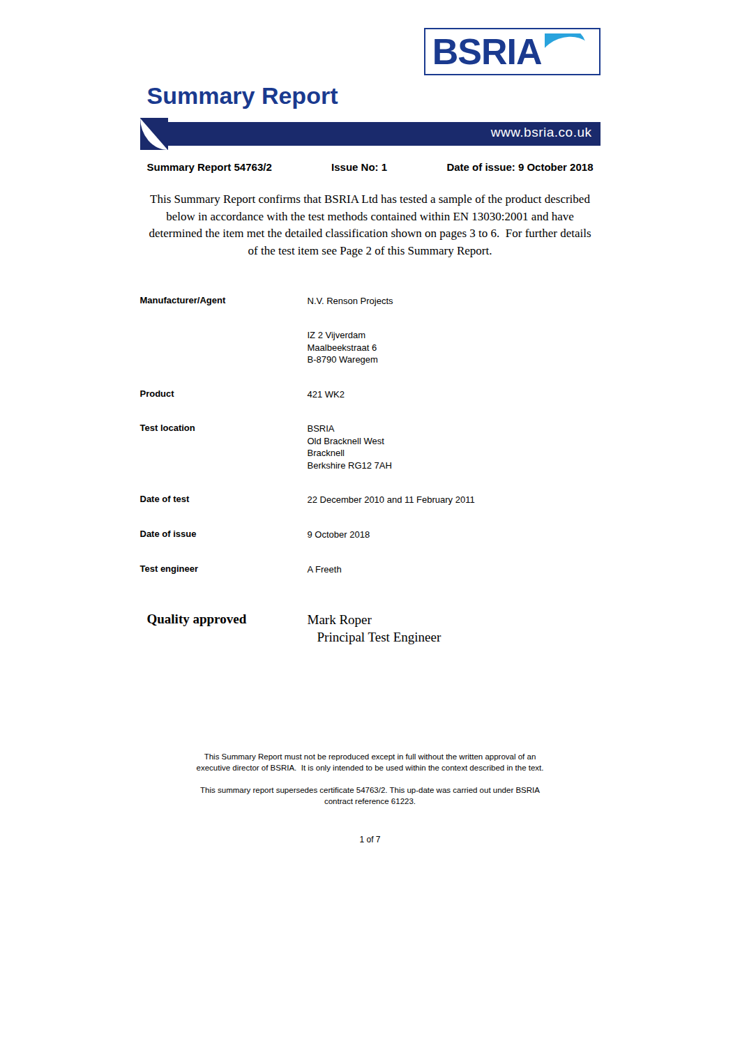BSRIA
Summary Report
www.bsria.co.uk
Summary Report 54763/2 Issue No: 1 Date of issue: 9 October 2018
This Summary Report confirms that BSRIA Ltd has tested a sample of the product described below in accordance with the test methods contained within EN 13030:2001 and have determined the item met the detailed classification shown on pages 3 to 6. For further details of the test item see Page 2 of this Summary Report.
| Manufacturer/Agent | N.V. Renson Projects |
| | IZ 2 Vijverdam Maalbeekstraat 6 B-8790 Waregem |
| Product | 421 WK2 |
| Test location | BSRIA Old Bracknell West Bracknell Berkshire RG12 7AH |
| Date of test | 22 December 2010 and 11 February 2011 |
| Date of issue | 9 October 2018 |
| Test engineer | A Freeth |
Quality approved
Mark Roper
Principal Test Engineer
This Summary Report must not be reproduced except in full without the written approval of an
executive director of BSRIA. It is only intended to be used within the context described in the text.
This summary report supersedes certificate 54763/2. This up-date was carried out under BSRIA
contract reference 61223.
1 of 7